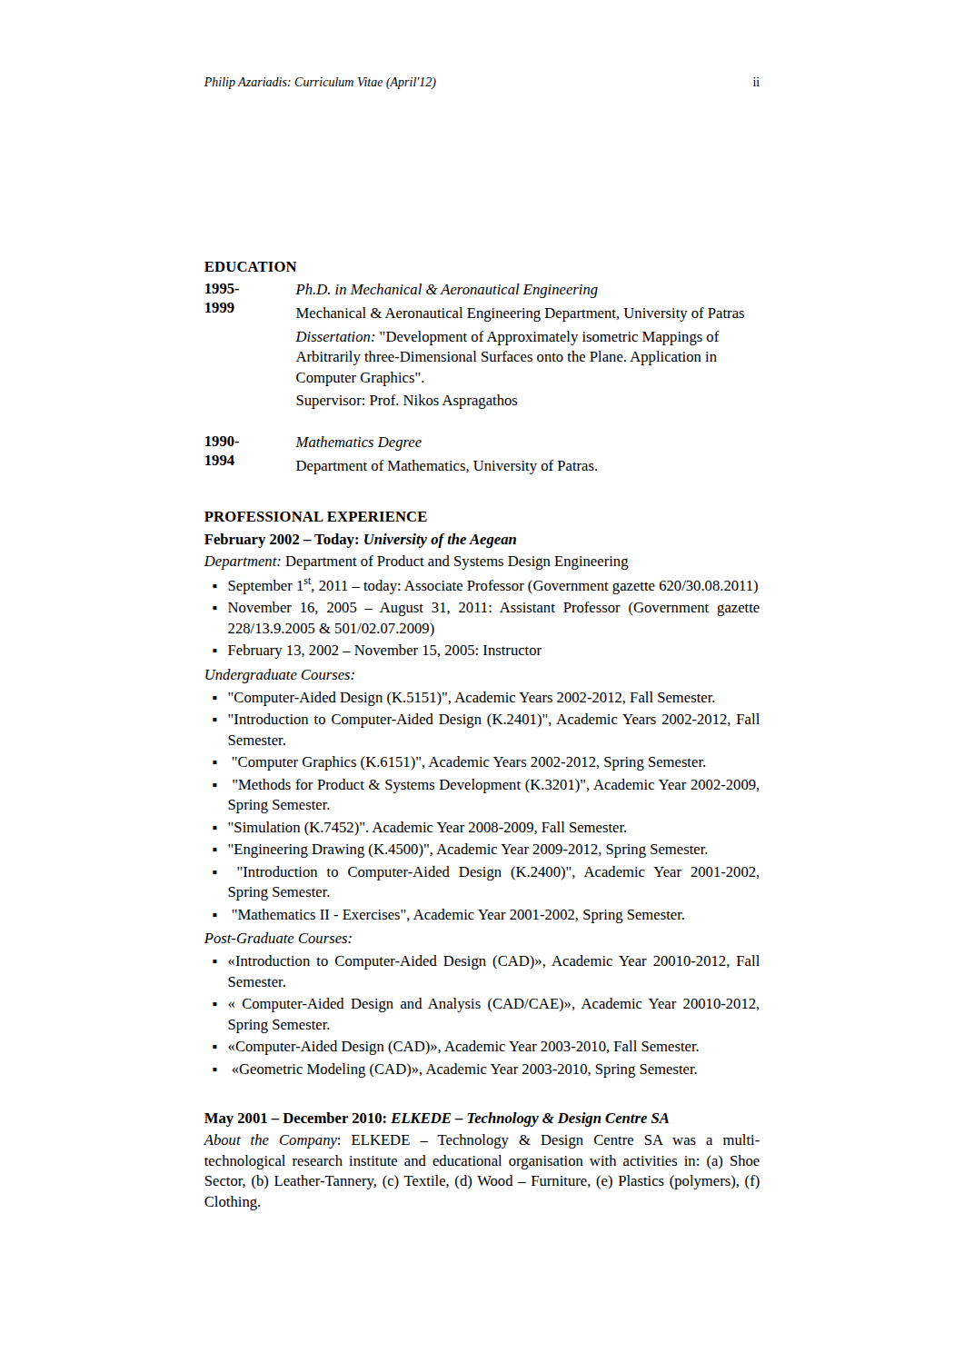Philip Azariadis: Curriculum Vitae (April'12) ii
EDUCATION
1995-
1999
Ph.D. in Mechanical & Aeronautical Engineering
Mechanical & Aeronautical Engineering Department, University of Patras
Dissertation: "Development of Approximately isometric Mappings of Arbitrarily three-Dimensional Surfaces onto the Plane. Application in Computer Graphics".
Supervisor: Prof. Nikos Aspragathos
1990-
1994
Mathematics Degree
Department of Mathematics, University of Patras.
PROFESSIONAL EXPERIENCE
February 2002 – Today: University of the Aegean
Department: Department of Product and Systems Design Engineering
September 1st, 2011 – today: Associate Professor (Government gazette 620/30.08.2011)
November 16, 2005 – August 31, 2011: Assistant Professor (Government gazette 228/13.9.2005 & 501/02.07.2009)
February 13, 2002 – November 15, 2005: Instructor
Undergraduate Courses:
"Computer-Aided Design (K.5151)", Academic Years 2002-2012, Fall Semester.
"Introduction to Computer-Aided Design (K.2401)", Academic Years 2002-2012, Fall Semester.
"Computer Graphics (K.6151)", Academic Years 2002-2012, Spring Semester.
"Methods for Product & Systems Development (K.3201)", Academic Year 2002-2009, Spring Semester.
"Simulation (K.7452)". Academic Year 2008-2009, Fall Semester.
"Engineering Drawing (K.4500)", Academic Year 2009-2012, Spring Semester.
"Introduction to Computer-Aided Design (K.2400)", Academic Year 2001-2002, Spring Semester.
"Mathematics II - Exercises", Academic Year 2001-2002, Spring Semester.
Post-Graduate Courses:
«Introduction to Computer-Aided Design (CAD)», Academic Year 20010-2012, Fall Semester.
« Computer-Aided Design and Analysis (CAD/CAE)», Academic Year 20010-2012, Spring Semester.
«Computer-Aided Design (CAD)», Academic Year 2003-2010, Fall Semester.
«Geometric Modeling (CAD)», Academic Year 2003-2010, Spring Semester.
May 2001 – December 2010: ELKEDE – Technology & Design Centre SA
About the Company: ELKEDE – Technology & Design Centre SA was a multi-technological research institute and educational organisation with activities in: (a) Shoe Sector, (b) Leather-Tannery, (c) Textile, (d) Wood – Furniture, (e) Plastics (polymers), (f) Clothing.